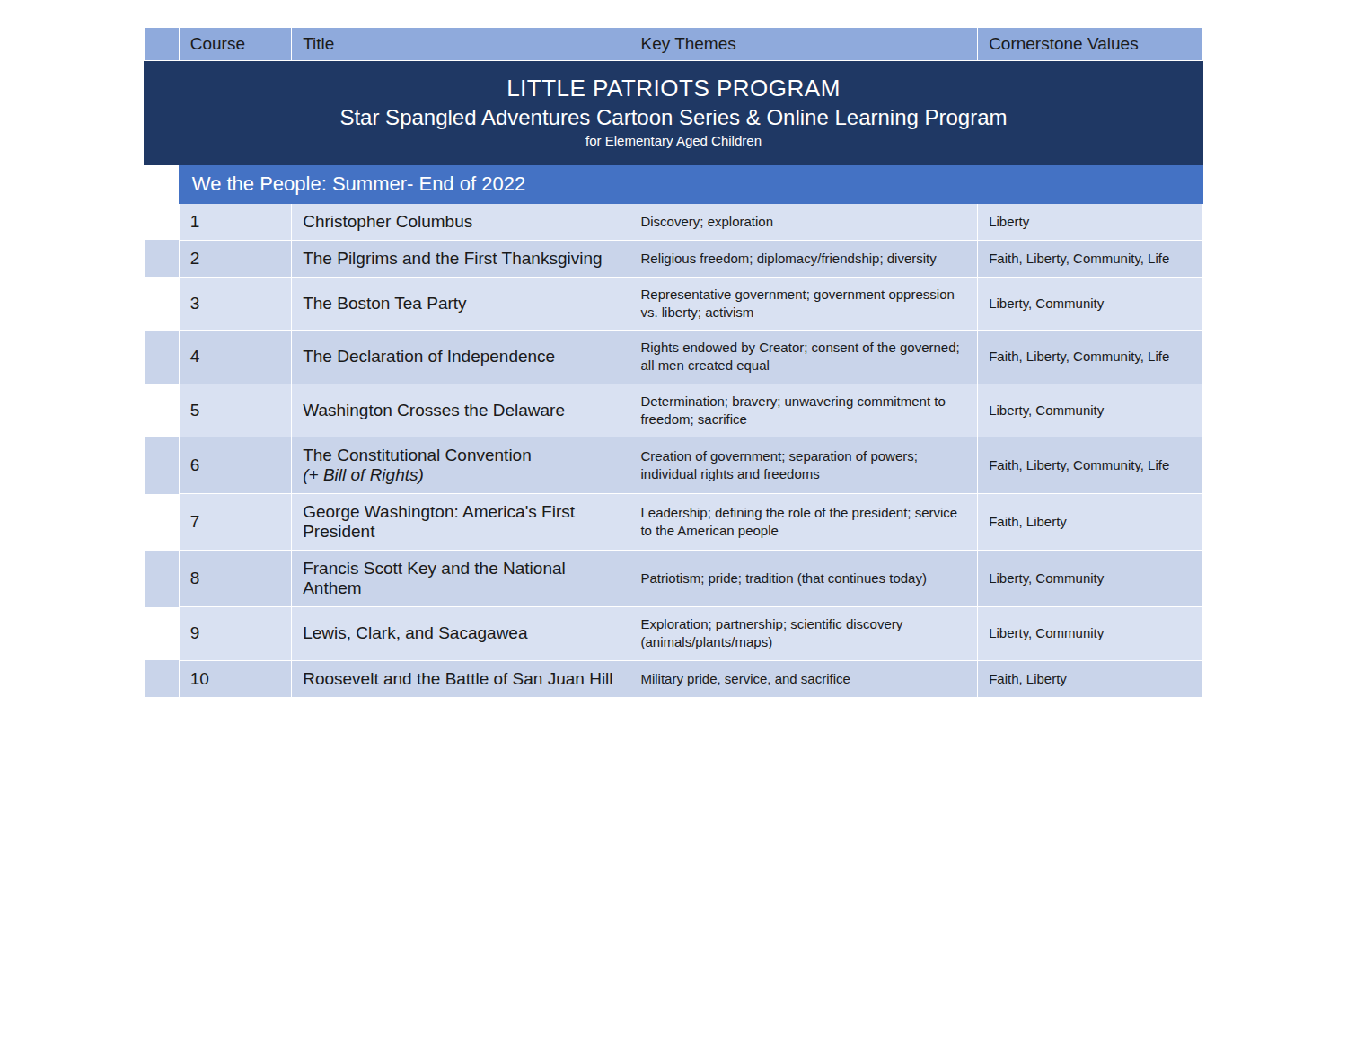| LITTLE PATRIOTS PROGRAM Star Spangled Adventures Cartoon Series & Online Learning Program for Elementary Aged Children |
| | We the People: Summer- End of 2022 |
| | Course | Title | Key Themes | Cornerstone Values |
| | 1 | Christopher Columbus | Discovery; exploration | Liberty |
| | 2 | The Pilgrims and the First Thanksgiving | Religious freedom; diplomacy/friendship; diversity | Faith, Liberty, Community, Life |
| | 3 | The Boston Tea Party | Representative government; government oppression vs. liberty; activism | Liberty, Community |
| | 4 | The Declaration of Independence | Rights endowed by Creator; consent of the governed; all men created equal | Faith, Liberty, Community, Life |
| | 5 | Washington Crosses the Delaware | Determination; bravery; unwavering commitment to freedom; sacrifice | Liberty, Community |
| | 6 | The Constitutional Convention (+ Bill of Rights) | Creation of government; separation of powers; individual rights and freedoms | Faith, Liberty, Community, Life |
| | 7 | George Washington: America's First President | Leadership; defining the role of the president; service to the American people | Faith, Liberty |
| | 8 | Francis Scott Key and the National Anthem | Patriotism; pride; tradition (that continues today) | Liberty, Community |
| | 9 | Lewis, Clark, and Sacagawea | Exploration; partnership; scientific discovery (animals/plants/maps) | Liberty, Community |
| | 10 | Roosevelt and the Battle of San Juan Hill | Military pride, service, and sacrifice | Faith, Liberty |